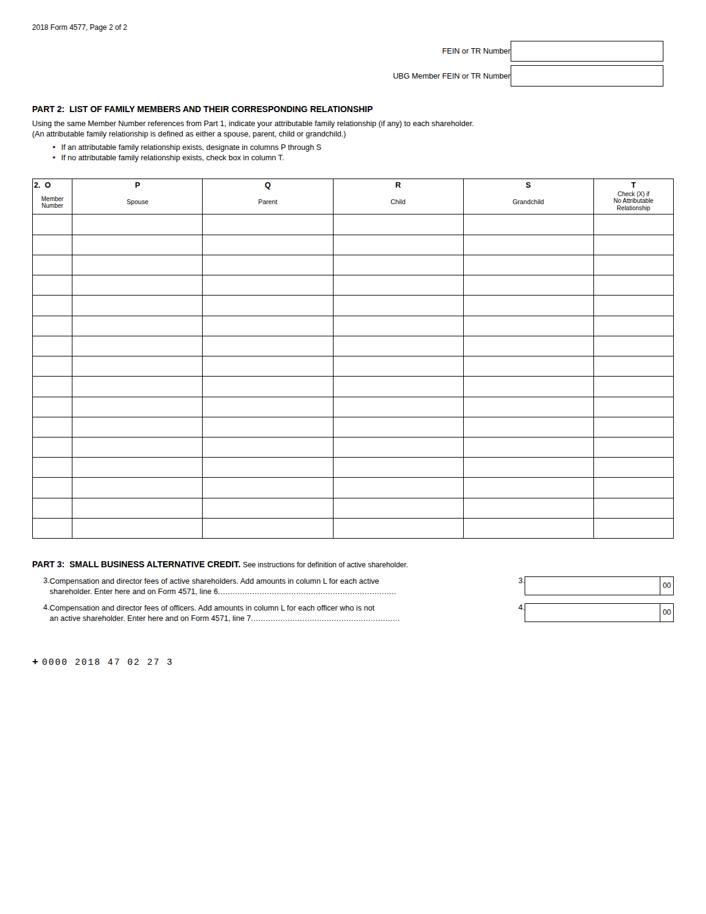2018 Form 4577, Page 2 of 2
| | FEIN or TR Number | |
| | UBG Member FEIN or TR Number | |
PART 2: LIST OF FAMILY MEMBERS AND THEIR CORRESPONDING RELATIONSHIP
Using the same Member Number references from Part 1, indicate your attributable family relationship (if any) to each shareholder.
(An attributable family relationship is defined as either a spouse, parent, child or grandchild.)
If an attributable family relationship exists, designate in columns P through S
If no attributable family relationship exists, check box in column T.
| 2. O Member Number | P Spouse | Q Parent | R Child | S Grandchild | T Check (X) if No Attributable Relationship |
| --- | --- | --- | --- | --- | --- |
PART 3: SMALL BUSINESS ALTERNATIVE CREDIT. See instructions for definition of active shareholder.
| 3. | Compensation and director fees of active shareholders. Add amounts in column L for each active shareholder. Enter here and on Form 4571, line 6 ......................................................................... | 3. | 00 |
| 4. | Compensation and director fees of officers. Add amounts in column L for each officer who is not an active shareholder. Enter here and on Form 4571, line 7 ............................................................. | 4. | 00 |
+0000 2018 47 02 27 3